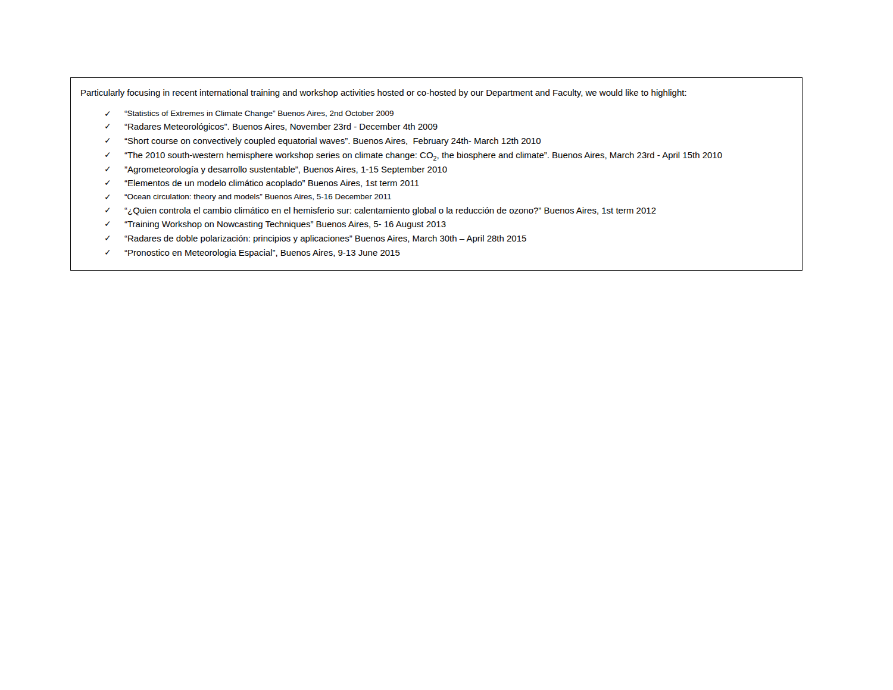Particularly focusing in recent international training and workshop activities hosted or co-hosted by our Department and Faculty, we would like to highlight:
“Statistics of Extremes in Climate Change” Buenos Aires, 2nd October 2009
“Radares Meteorológicos”. Buenos Aires, November 23rd - December 4th 2009
“Short course on convectively coupled equatorial waves”. Buenos Aires, February 24th- March 12th 2010
“The 2010 south-western hemisphere workshop series on climate change: CO2, the biosphere and climate”. Buenos Aires, March 23rd - April 15th 2010
”Agrometeorología y desarrollo sustentable”, Buenos Aires, 1-15 September 2010
“Elementos de un modelo climático acoplado” Buenos Aires, 1st term 2011
“Ocean circulation: theory and models” Buenos Aires, 5-16 December 2011
“¿Quien controla el cambio climático en el hemisferio sur: calentamiento global o la reducción de ozono?” Buenos Aires, 1st term 2012
“Training Workshop on Nowcasting Techniques” Buenos Aires, 5- 16 August 2013
“Radares de doble polarización: principios y aplicaciones” Buenos Aires, March 30th – April 28th 2015
“Pronostico en Meteorologia Espacial”, Buenos Aires, 9-13 June 2015